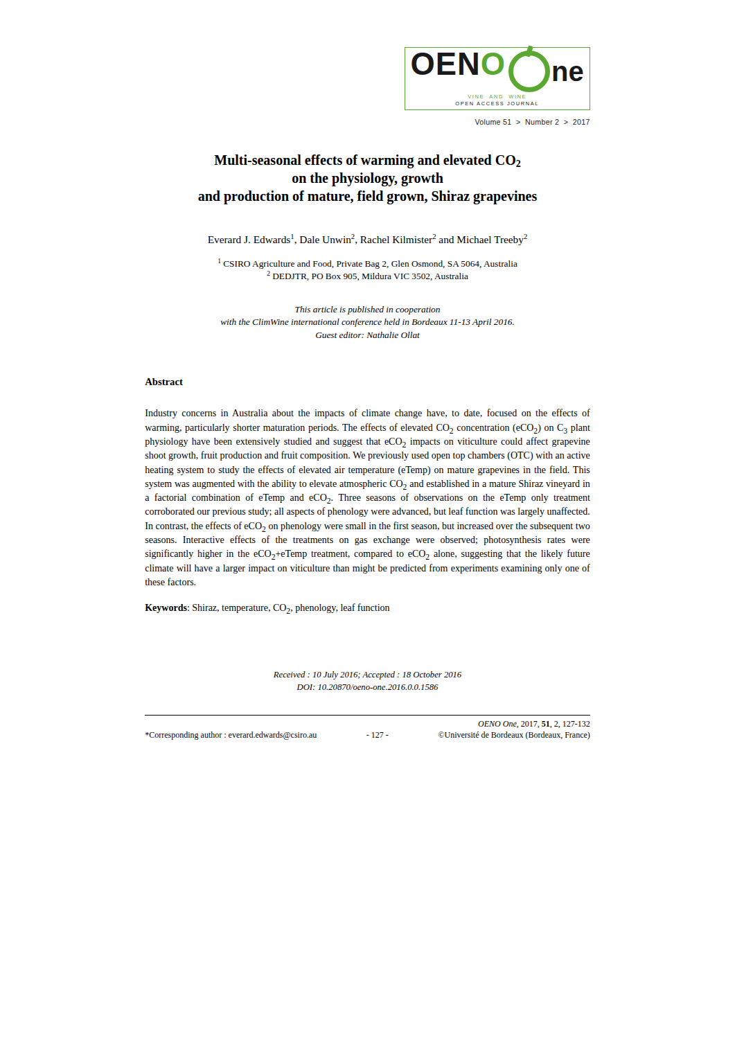OENO
ne
VINE AND WINE
OPEN ACCESS JOURNAL
Volume 51 > Number 2 > 2017
Multi-seasonal effects of warming and elevated CO2
on the physiology, growth
and production of mature, field grown, Shiraz grapevines
Everard J. Edwards1, Dale Unwin2, Rachel Kilmister2 and Michael Treeby2
1 CSIRO Agriculture and Food, Private Bag 2, Glen Osmond, SA 5064, Australia
2 DEDJTR, PO Box 905, Mildura VIC 3502, Australia
This article is published in cooperation
with the ClimWine international conference held in Bordeaux 11-13 April 2016.
Guest editor: Nathalie Ollat
Abstract
Industry concerns in Australia about the impacts of climate change have, to date, focused on the effects of warming, particularly shorter maturation periods. The effects of elevated CO2 concentration (eCO2) on C3 plant physiology have been extensively studied and suggest that eCO2 impacts on viticulture could affect grapevine shoot growth, fruit production and fruit composition. We previously used open top chambers (OTC) with an active heating system to study the effects of elevated air temperature (eTemp) on mature grapevines in the field. This system was augmented with the ability to elevate atmospheric CO2 and established in a mature Shiraz vineyard in a factorial combination of eTemp and eCO2. Three seasons of observations on the eTemp only treatment corroborated our previous study; all aspects of phenology were advanced, but leaf function was largely unaffected. In contrast, the effects of eCO2 on phenology were small in the first season, but increased over the subsequent two seasons. Interactive effects of the treatments on gas exchange were observed; photosynthesis rates were significantly higher in the eCO2+eTemp treatment, compared to eCO2 alone, suggesting that the likely future climate will have a larger impact on viticulture than might be predicted from experiments examining only one of these factors.
Keywords: Shiraz, temperature, CO2, phenology, leaf function
Received : 10 July 2016; Accepted : 18 October 2016
DOI: 10.20870/oeno-one.2016.0.0.1586
*Corresponding author : everard.edwards@csiro.au
- 127 -
OENO One, 2017, 51, 2, 127-132
©Université de Bordeaux (Bordeaux, France)